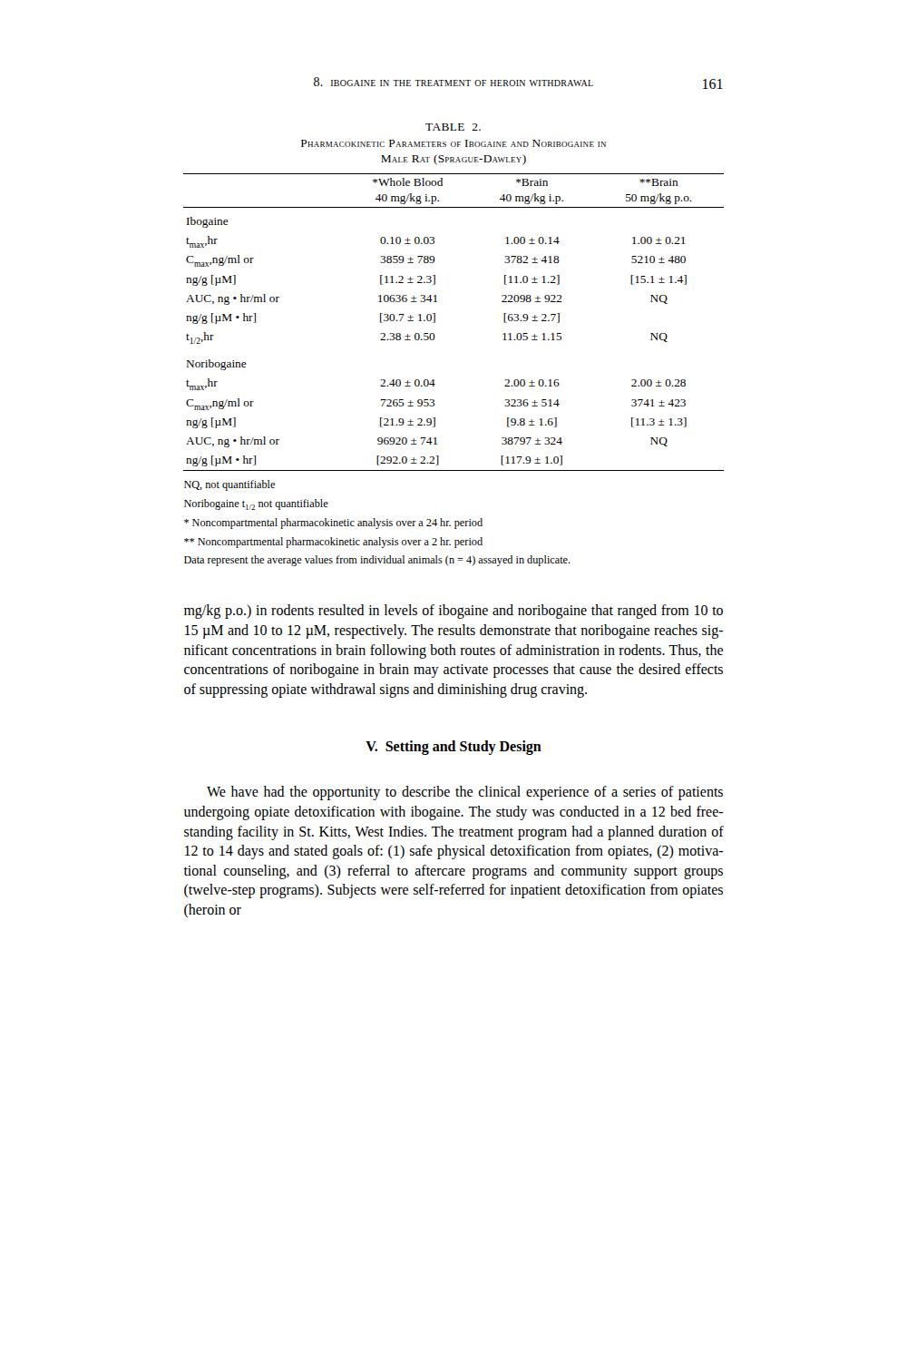8. ibogaine in the treatment of heroin withdrawal 161
TABLE 2.
Pharmacokinetic Parameters of Ibogaine and Noribogaine in
Male Rat (Sprague-Dawley)
| | *Whole Blood 40 mg/kg i.p. | *Brain 40 mg/kg i.p. | **Brain 50 mg/kg p.o. |
| --- | --- | --- | --- |
| Ibogaine |
| t max ,hr | 0.10 ± 0.03 | 1.00 ± 0.14 | 1.00 ± 0.21 |
| C max ,ng/ml or | 3859 ± 789 | 3782 ± 418 | 5210 ± 480 |
| ng/g [µM] | [11.2 ± 2.3] | [11.0 ± 1.2] | [15.1 ± 1.4] |
| AUC, ng • hr/ml or | 10636 ± 341 | 22098 ± 922 | NQ |
| ng/g [µM • hr] | [30.7 ± 1.0] | [63.9 ± 2.7] | |
| t 1/2 ,hr | 2.38 ± 0.50 | 11.05 ± 1.15 | NQ |
| Noribogaine |
| t max ,hr | 2.40 ± 0.04 | 2.00 ± 0.16 | 2.00 ± 0.28 |
| C max ,ng/ml or | 7265 ± 953 | 3236 ± 514 | 3741 ± 423 |
| ng/g [µM] | [21.9 ± 2.9] | [9.8 ± 1.6] | [11.3 ± 1.3] |
| AUC, ng • hr/ml or | 96920 ± 741 | 38797 ± 324 | NQ |
| ng/g [µM • hr] | [292.0 ± 2.2] | [117.9 ± 1.0] | |
NQ, not quantifiable
Noribogaine t1/2 not quantifiable
* Noncompartmental pharmacokinetic analysis over a 24 hr. period
** Noncompartmental pharmacokinetic analysis over a 2 hr. period
Data represent the average values from individual animals (n = 4) assayed in duplicate.
mg/kg p.o.) in rodents resulted in levels of ibogaine and noribogaine that ranged from 10 to 15 µM and 10 to 12 µM, respectively. The results demonstrate that noribogaine reaches significant concentrations in brain following both routes of administration in rodents. Thus, the concentrations of noribogaine in brain may activate processes that cause the desired effects of suppressing opiate withdrawal signs and diminishing drug craving.
V. Setting and Study Design
We have had the opportunity to describe the clinical experience of a series of patients undergoing opiate detoxification with ibogaine. The study was conducted in a 12 bed freestanding facility in St. Kitts, West Indies. The treatment program had a planned duration of 12 to 14 days and stated goals of: (1) safe physical detoxification from opiates, (2) motivational counseling, and (3) referral to aftercare programs and community support groups (twelve-step programs). Subjects were self-referred for inpatient detoxification from opiates (heroin or